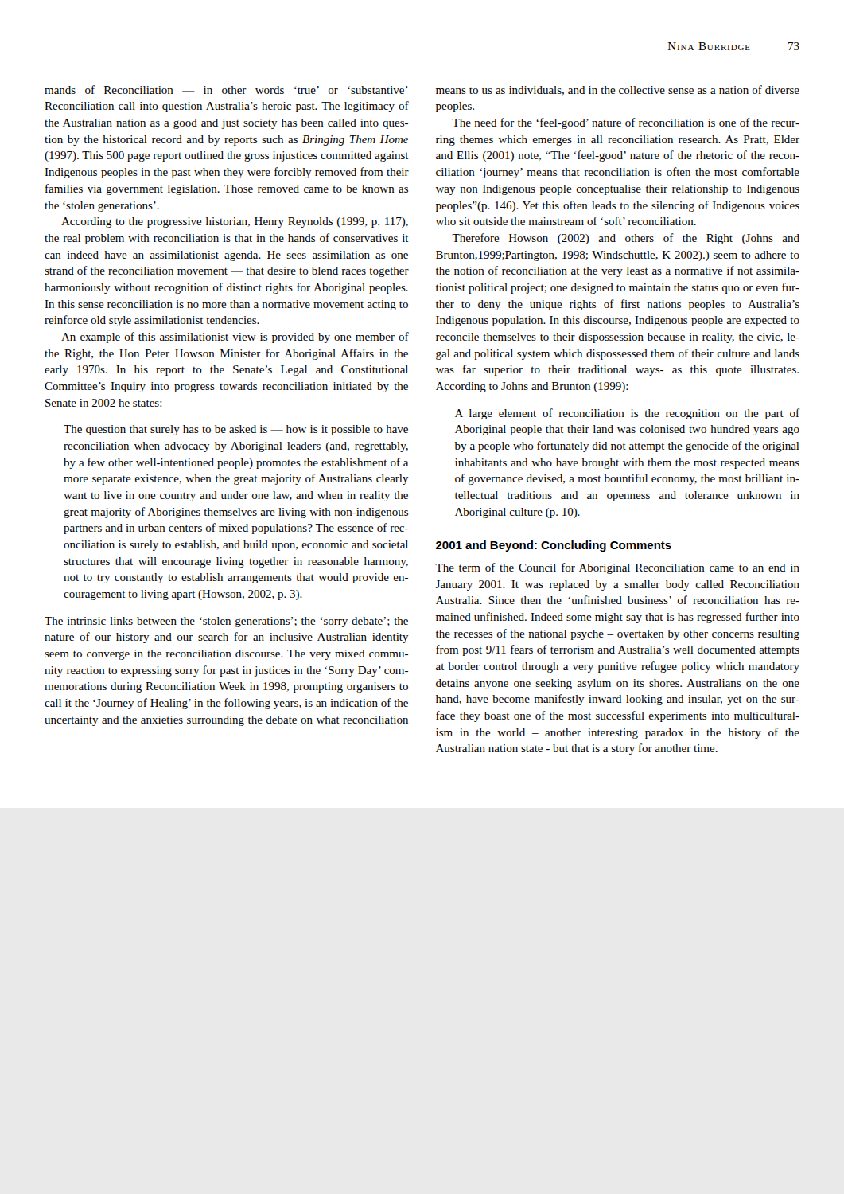Nina Burridge73
mands of Reconciliation — in other words ‘true’ or ‘substantive’ Reconciliation call into question Australia’s heroic past. The legitimacy of the Australian nation as a good and just society has been called into question by the historical record and by reports such as Bringing Them Home (1997). This 500 page report outlined the gross injustices committed against Indigenous peoples in the past when they were forcibly removed from their families via government legislation. Those removed came to be known as the ‘stolen generations’.
According to the progressive historian, Henry Reynolds (1999, p. 117), the real problem with reconciliation is that in the hands of conservatives it can indeed have an assimilationist agenda. He sees assimilation as one strand of the reconciliation movement — that desire to blend races together harmoniously without recognition of distinct rights for Aboriginal peoples. In this sense reconciliation is no more than a normative movement acting to reinforce old style assimilationist tendencies.
An example of this assimilationist view is provided by one member of the Right, the Hon Peter Howson Minister for Aboriginal Affairs in the early 1970s. In his report to the Senate’s Legal and Constitutional Committee’s Inquiry into progress towards reconciliation initiated by the Senate in 2002 he states:
The question that surely has to be asked is — how is it possible to have reconciliation when advocacy by Aboriginal leaders (and, regrettably, by a few other well-intentioned people) promotes the establishment of a more separate existence, when the great majority of Australians clearly want to live in one country and under one law, and when in reality the great majority of Aborigines themselves are living with non-indigenous partners and in urban centers of mixed populations? The essence of reconciliation is surely to establish, and build upon, economic and societal structures that will encourage living together in reasonable harmony, not to try constantly to establish arrangements that would provide encouragement to living apart (Howson, 2002, p. 3).
The intrinsic links between the ‘stolen generations’; the ‘sorry debate’; the nature of our history and our search for an inclusive Australian identity seem to converge in the reconciliation discourse. The very mixed community reaction to expressing sorry for past in justices in the ‘Sorry Day’ commemorations during Reconciliation Week in 1998, prompting organisers to call it the ‘Journey of Healing’ in the following years, is an indication of the uncertainty and the anxieties surrounding the debate on what reconciliation means to us as individuals, and in the collective sense as a nation of diverse peoples.
The need for the ‘feel-good’ nature of reconciliation is one of the recurring themes which emerges in all reconciliation research. As Pratt, Elder and Ellis (2001) note, “The ‘feel-good’ nature of the rhetoric of the reconciliation ‘journey’ means that reconciliation is often the most comfortable way non Indigenous people conceptualise their relationship to Indigenous peoples”(p. 146). Yet this often leads to the silencing of Indigenous voices who sit outside the mainstream of ‘soft’ reconciliation.
Therefore Howson (2002) and others of the Right (Johns and Brunton,1999;Partington, 1998; Windschuttle, K 2002).) seem to adhere to the notion of reconciliation at the very least as a normative if not assimilationist political project; one designed to maintain the status quo or even further to deny the unique rights of first nations peoples to Australia’s Indigenous population. In this discourse, Indigenous people are expected to reconcile themselves to their dispossession because in reality, the civic, legal and political system which dispossessed them of their culture and lands was far superior to their traditional ways- as this quote illustrates. According to Johns and Brunton (1999):
A large element of reconciliation is the recognition on the part of Aboriginal people that their land was colonised two hundred years ago by a people who fortunately did not attempt the genocide of the original inhabitants and who have brought with them the most respected means of governance devised, a most bountiful economy, the most brilliant intellectual traditions and an openness and tolerance unknown in Aboriginal culture (p. 10).
2001 and Beyond: Concluding Comments
The term of the Council for Aboriginal Reconciliation came to an end in January 2001. It was replaced by a smaller body called Reconciliation Australia. Since then the ‘unfinished business’ of reconciliation has remained unfinished. Indeed some might say that is has regressed further into the recesses of the national psyche – overtaken by other concerns resulting from post 9/11 fears of terrorism and Australia’s well documented attempts at border control through a very punitive refugee policy which mandatory detains anyone one seeking asylum on its shores. Australians on the one hand, have become manifestly inward looking and insular, yet on the surface they boast one of the most successful experiments into multiculturalism in the world – another interesting paradox in the history of the Australian nation state - but that is a story for another time.